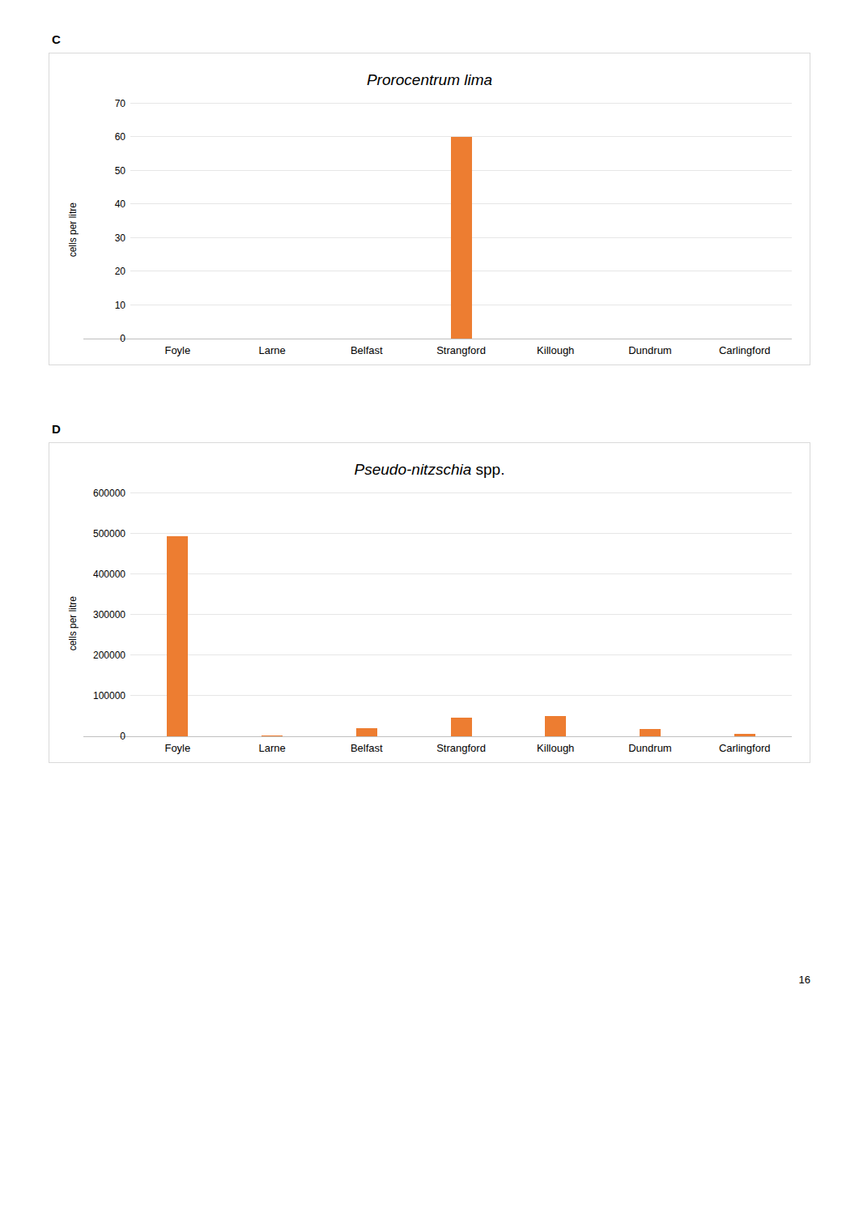C
Prorocentrum lima
cells per litre
70 60 50 40 30 20 10 0
Foyle Larne Belfast Strangford Killough Dundrum Carlingford
D
Pseudo-nitzschia spp.
cells per litre
600000 500000 400000 300000 200000 100000 0
Foyle Larne Belfast Strangford Killough Dundrum Carlingford
16